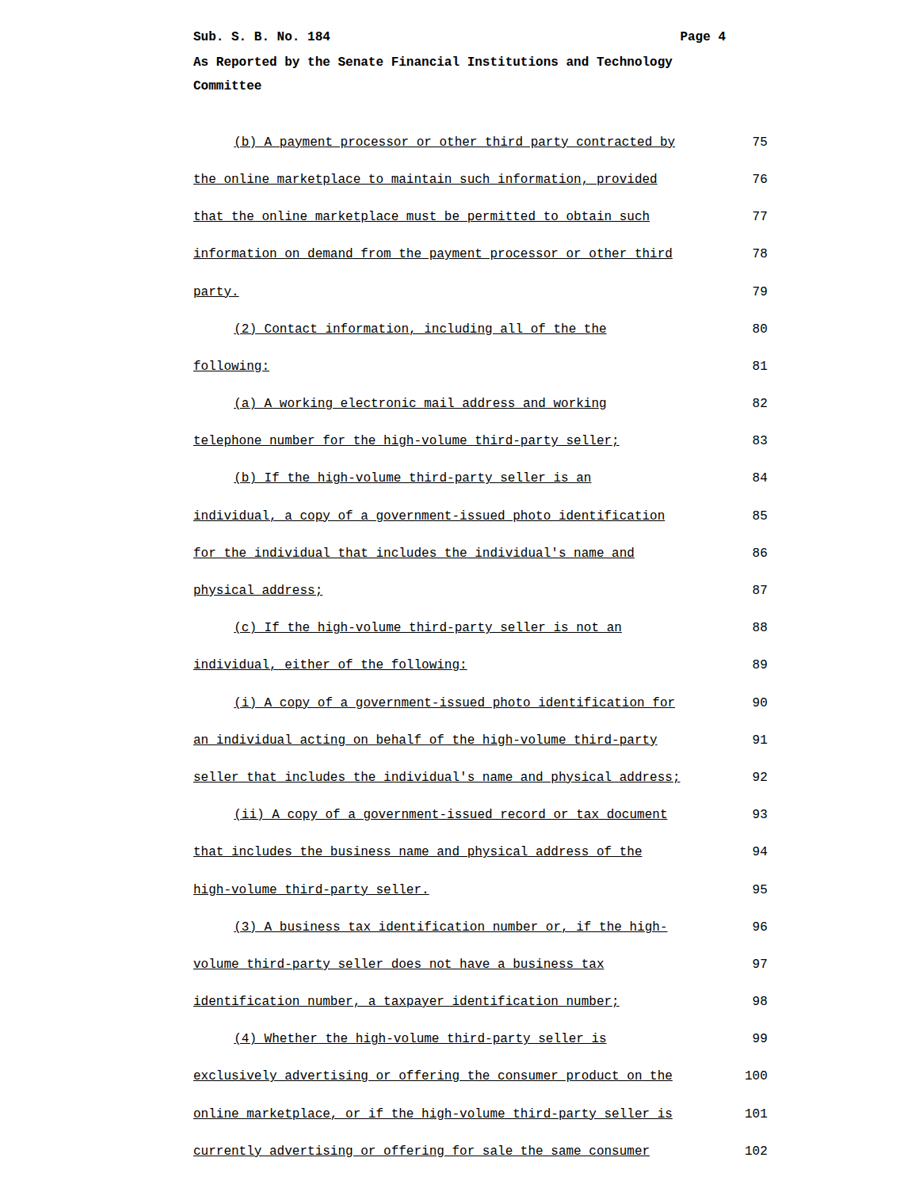Sub. S. B. No. 184 Page 4
As Reported by the Senate Financial Institutions and Technology Committee
(b) A payment processor or other third party contracted by 75
the online marketplace to maintain such information, provided 76
that the online marketplace must be permitted to obtain such 77
information on demand from the payment processor or other third 78
party. 79
(2) Contact information, including all of the the 80
following: 81
(a) A working electronic mail address and working 82
telephone number for the high-volume third-party seller; 83
(b) If the high-volume third-party seller is an 84
individual, a copy of a government-issued photo identification 85
for the individual that includes the individual's name and 86
physical address; 87
(c) If the high-volume third-party seller is not an 88
individual, either of the following: 89
(i) A copy of a government-issued photo identification for 90
an individual acting on behalf of the high-volume third-party 91
seller that includes the individual's name and physical address; 92
(ii) A copy of a government-issued record or tax document 93
that includes the business name and physical address of the 94
high-volume third-party seller. 95
(3) A business tax identification number or, if the high-96
volume third-party seller does not have a business tax 97
identification number, a taxpayer identification number; 98
(4) Whether the high-volume third-party seller is 99
exclusively advertising or offering the consumer product on the 100
online marketplace, or if the high-volume third-party seller is 101
currently advertising or offering for sale the same consumer 102